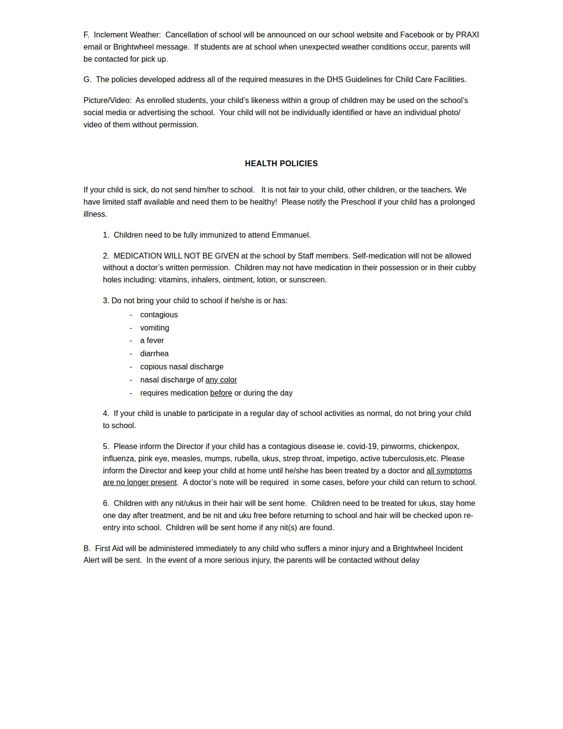F. Inclement Weather: Cancellation of school will be announced on our school website and Facebook or by PRAXI email or Brightwheel message. If students are at school when unexpected weather conditions occur, parents will be contacted for pick up.
G. The policies developed address all of the required measures in the DHS Guidelines for Child Care Facilities.
Picture/Video: As enrolled students, your child’s likeness within a group of children may be used on the school’s social media or advertising the school. Your child will not be individually identified or have an individual photo/ video of them without permission.
HEALTH POLICIES
If your child is sick, do not send him/her to school. It is not fair to your child, other children, or the teachers. We have limited staff available and need them to be healthy! Please notify the Preschool if your child has a prolonged illness.
1. Children need to be fully immunized to attend Emmanuel.
2. MEDICATION WILL NOT BE GIVEN at the school by Staff members. Self-medication will not be allowed without a doctor’s written permission. Children may not have medication in their possession or in their cubby holes including: vitamins, inhalers, ointment, lotion, or sunscreen.
3. Do not bring your child to school if he/she is or has:
contagious
vomiting
a fever
diarrhea
copious nasal discharge
nasal discharge of any color
requires medication before or during the day
4. If your child is unable to participate in a regular day of school activities as normal, do not bring your child to school.
5. Please inform the Director if your child has a contagious disease ie. covid-19, pinworms, chickenpox, influenza, pink eye, measles, mumps, rubella, ukus, strep throat, impetigo, active tuberculosis,etc. Please inform the Director and keep your child at home until he/she has been treated by a doctor and all symptoms are no longer present. A doctor’s note will be required in some cases, before your child can return to school.
6. Children with any nit/ukus in their hair will be sent home. Children need to be treated for ukus, stay home one day after treatment, and be nit and uku free before returning to school and hair will be checked upon re-entry into school. Children will be sent home if any nit(s) are found.
B. First Aid will be administered immediately to any child who suffers a minor injury and a Brightwheel Incident Alert will be sent. In the event of a more serious injury, the parents will be contacted without delay